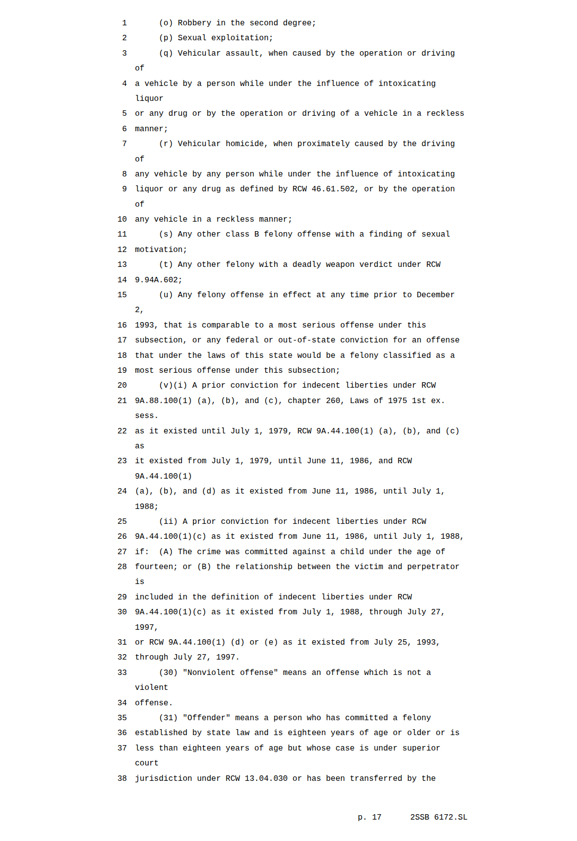(o) Robbery in the second degree;
(p) Sexual exploitation;
(q) Vehicular assault, when caused by the operation or driving of
a vehicle by a person while under the influence of intoxicating liquor
or any drug or by the operation or driving of a vehicle in a reckless
manner;
(r) Vehicular homicide, when proximately caused by the driving of
any vehicle by any person while under the influence of intoxicating
liquor or any drug as defined by RCW 46.61.502, or by the operation of
any vehicle in a reckless manner;
(s) Any other class B felony offense with a finding of sexual
motivation;
(t) Any other felony with a deadly weapon verdict under RCW
9.94A.602;
(u) Any felony offense in effect at any time prior to December 2,
1993, that is comparable to a most serious offense under this
subsection, or any federal or out-of-state conviction for an offense
that under the laws of this state would be a felony classified as a
most serious offense under this subsection;
(v)(i) A prior conviction for indecent liberties under RCW
9A.88.100(1) (a), (b), and (c), chapter 260, Laws of 1975 1st ex. sess.
as it existed until July 1, 1979, RCW 9A.44.100(1) (a), (b), and (c) as
it existed from July 1, 1979, until June 11, 1986, and RCW 9A.44.100(1)
(a), (b), and (d) as it existed from June 11, 1986, until July 1, 1988;
(ii) A prior conviction for indecent liberties under RCW
9A.44.100(1)(c) as it existed from June 11, 1986, until July 1, 1988,
if: (A) The crime was committed against a child under the age of
fourteen; or (B) the relationship between the victim and perpetrator is
included in the definition of indecent liberties under RCW
9A.44.100(1)(c) as it existed from July 1, 1988, through July 27, 1997,
or RCW 9A.44.100(1) (d) or (e) as it existed from July 25, 1993,
through July 27, 1997.
(30) "Nonviolent offense" means an offense which is not a violent
offense.
(31) "Offender" means a person who has committed a felony
established by state law and is eighteen years of age or older or is
less than eighteen years of age but whose case is under superior court
jurisdiction under RCW 13.04.030 or has been transferred by the
p. 17 2SSB 6172.SL